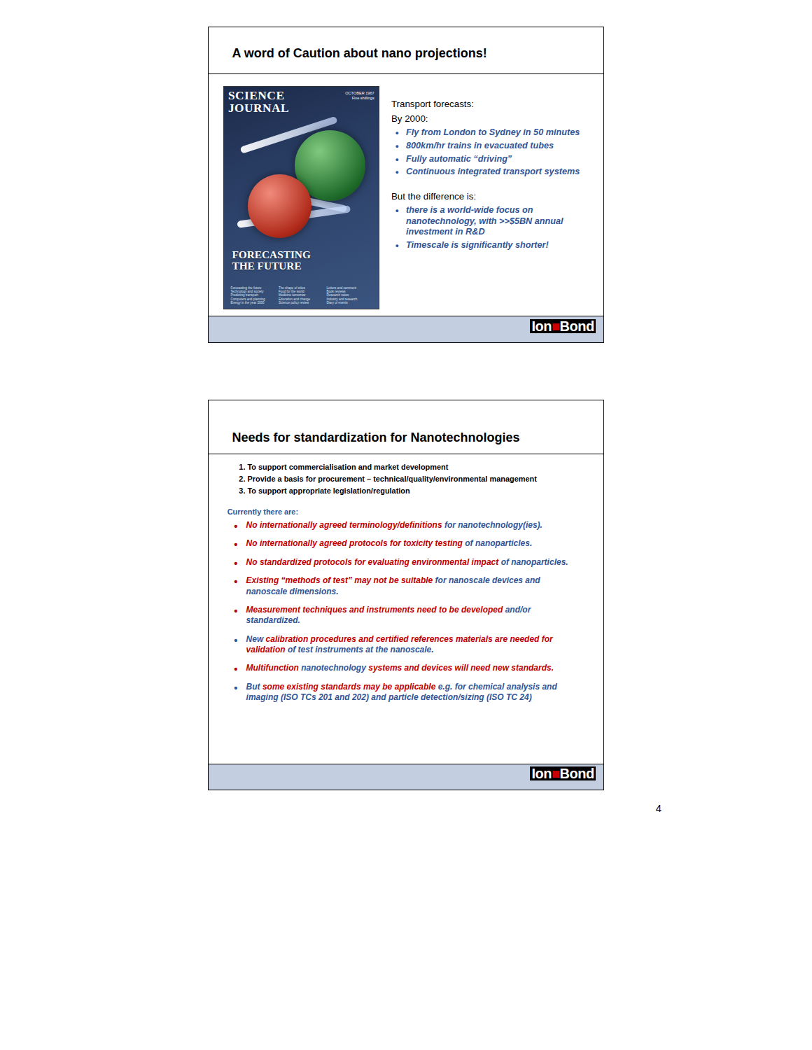A word of Caution about nano projections!
SCIENCE
JOURNAL
OCTOBER 1967
Five shillings
FORECASTING
THE FUTURE
Forecasting the future
Technology and society
Predicting transport
Computers and planning
Energy in the year 2000
The shape of cities
Food for the world
Medicine tomorrow
Education and change
Science policy review
Letters and comment
Book reviews
Research notes
Industry and research
Diary of events
Transport forecasts:
By 2000:
Fly from London to Sydney in 50 minutes
800km/hr trains in evacuated tubes
Fully automatic “driving”
Continuous integrated transport systems
But the difference is:
there is a world-wide focus on nanotechnology, with >>$5BN annual investment in R&D
Timescale is significantly shorter!
Ion■Bond
Needs for standardization for Nanotechnologies
To support commercialisation and market development
Provide a basis for procurement – technical/quality/environmental management
To support appropriate legislation/regulation
Currently there are:
No internationally agreed terminology/definitions for nanotechnology(ies).
No internationally agreed protocols for toxicity testing of nanoparticles.
No standardized protocols for evaluating environmental impact of nanoparticles.
Existing “methods of test” may not be suitable for nanoscale devices and nanoscale dimensions.
Measurement techniques and instruments need to be developed and/or standardized.
New calibration procedures and certified references materials are needed for validation of test instruments at the nanoscale.
Multifunction nanotechnology systems and devices will need new standards.
But some existing standards may be applicable e.g. for chemical analysis and imaging (ISO TCs 201 and 202) and particle detection/sizing (ISO TC 24)
Ion■Bond
4